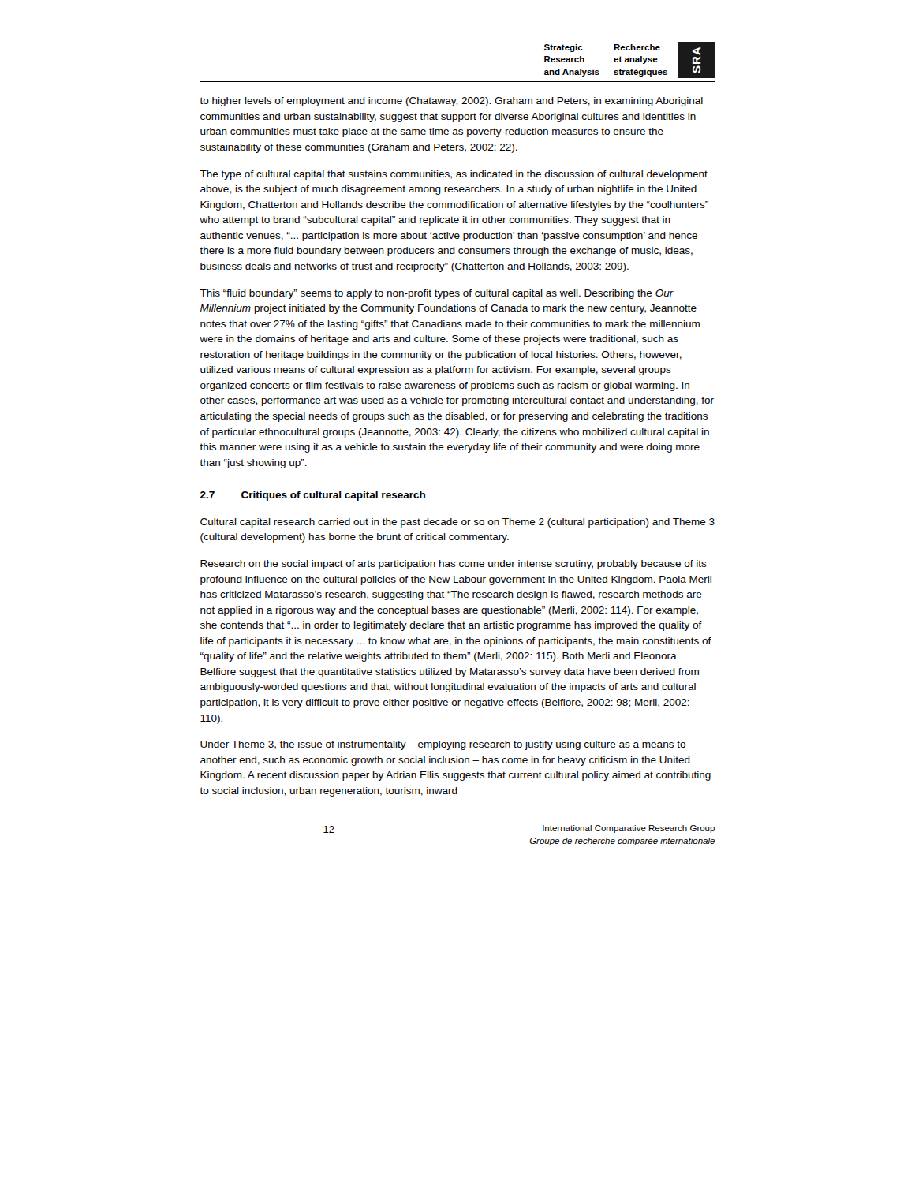Strategic
Research
and Analysis
Recherche
et analyse
stratégiques
SRA
to higher levels of employment and income (Chataway, 2002). Graham and Peters, in examining Aboriginal communities and urban sustainability, suggest that support for diverse Aboriginal cultures and identities in urban communities must take place at the same time as poverty-reduction measures to ensure the sustainability of these communities (Graham and Peters, 2002: 22).
The type of cultural capital that sustains communities, as indicated in the discussion of cultural development above, is the subject of much disagreement among researchers. In a study of urban nightlife in the United Kingdom, Chatterton and Hollands describe the commodification of alternative lifestyles by the “coolhunters” who attempt to brand “subcultural capital” and replicate it in other communities. They suggest that in authentic venues, “... participation is more about ‘active production’ than ‘passive consumption’ and hence there is a more fluid boundary between producers and consumers through the exchange of music, ideas, business deals and networks of trust and reciprocity” (Chatterton and Hollands, 2003: 209).
This “fluid boundary” seems to apply to non-profit types of cultural capital as well. Describing the Our Millennium project initiated by the Community Foundations of Canada to mark the new century, Jeannotte notes that over 27% of the lasting “gifts” that Canadians made to their communities to mark the millennium were in the domains of heritage and arts and culture. Some of these projects were traditional, such as restoration of heritage buildings in the community or the publication of local histories. Others, however, utilized various means of cultural expression as a platform for activism. For example, several groups organized concerts or film festivals to raise awareness of problems such as racism or global warming. In other cases, performance art was used as a vehicle for promoting intercultural contact and understanding, for articulating the special needs of groups such as the disabled, or for preserving and celebrating the traditions of particular ethnocultural groups (Jeannotte, 2003: 42). Clearly, the citizens who mobilized cultural capital in this manner were using it as a vehicle to sustain the everyday life of their community and were doing more than “just showing up”.
2.7 Critiques of cultural capital research
Cultural capital research carried out in the past decade or so on Theme 2 (cultural participation) and Theme 3 (cultural development) has borne the brunt of critical commentary.
Research on the social impact of arts participation has come under intense scrutiny, probably because of its profound influence on the cultural policies of the New Labour government in the United Kingdom. Paola Merli has criticized Matarasso’s research, suggesting that “The research design is flawed, research methods are not applied in a rigorous way and the conceptual bases are questionable” (Merli, 2002: 114). For example, she contends that “... in order to legitimately declare that an artistic programme has improved the quality of life of participants it is necessary ... to know what are, in the opinions of participants, the main constituents of “quality of life” and the relative weights attributed to them” (Merli, 2002: 115). Both Merli and Eleonora Belfiore suggest that the quantitative statistics utilized by Matarasso’s survey data have been derived from ambiguously-worded questions and that, without longitudinal evaluation of the impacts of arts and cultural participation, it is very difficult to prove either positive or negative effects (Belfiore, 2002: 98; Merli, 2002: 110).
Under Theme 3, the issue of instrumentality – employing research to justify using culture as a means to another end, such as economic growth or social inclusion – has come in for heavy criticism in the United Kingdom. A recent discussion paper by Adrian Ellis suggests that current cultural policy aimed at contributing to social inclusion, urban regeneration, tourism, inward
12
International Comparative Research Group
Groupe de recherche comparée internationale